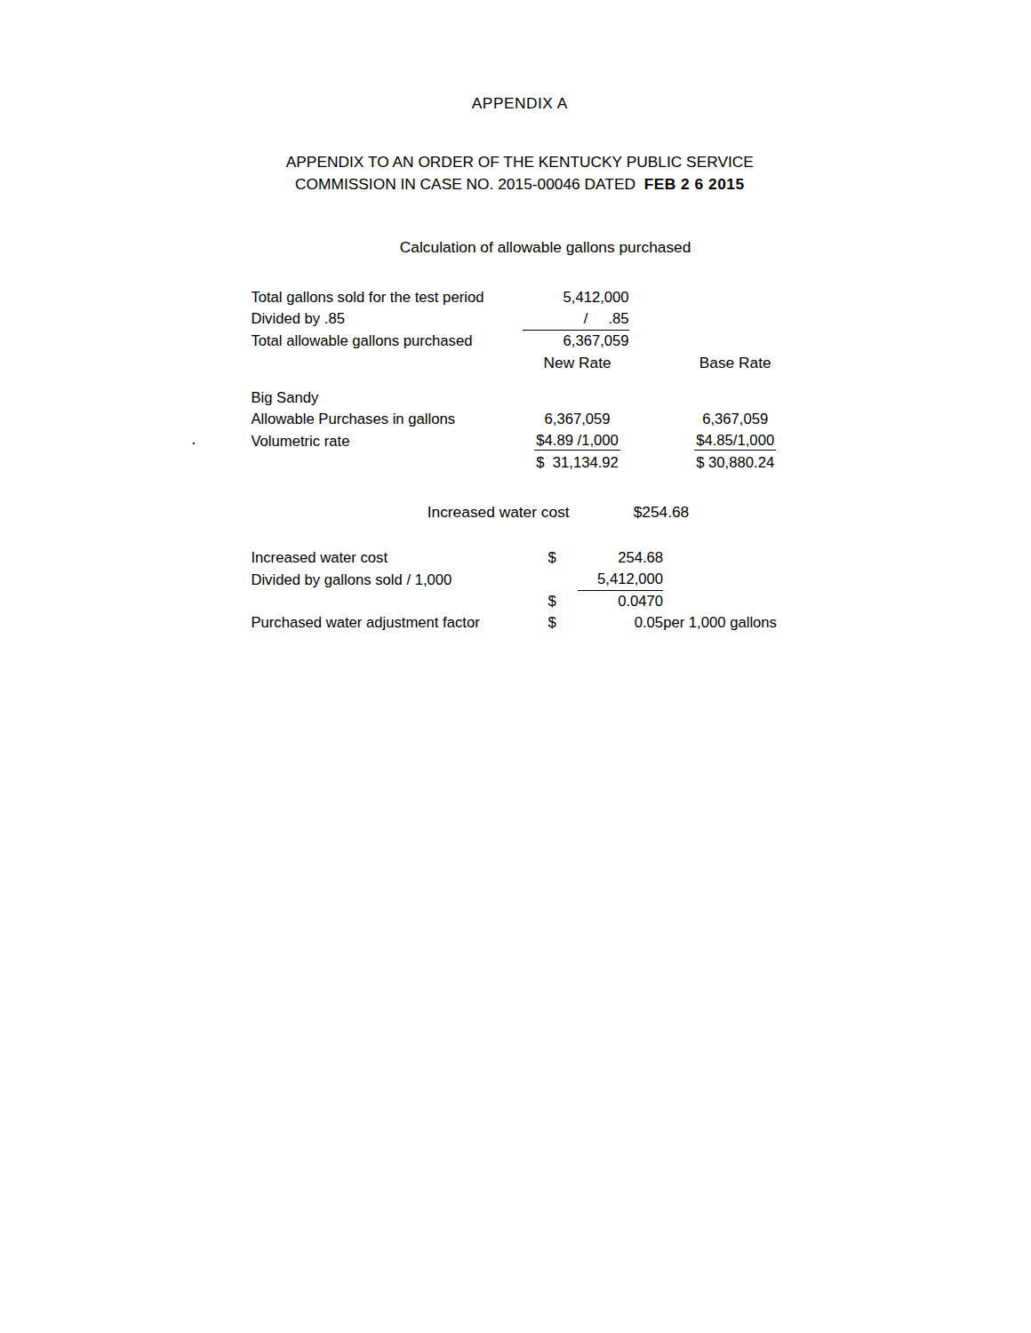.
APPENDIX A
APPENDIX TO AN ORDER OF THE KENTUCKY PUBLIC SERVICE
COMMISSION IN CASE NO. 2015-00046 DATED FEB 2 6 2015
Calculation of allowable gallons purchased
| Total gallons sold for the test period | 5,412,000 |
| Divided by .85 | / .85 |
| Total allowable gallons purchased | 6,367,059 |
| | New Rate | Base Rate |
| --- | --- | --- |
| Big Sandy | | |
| Allowable Purchases in gallons | 6,367,059 | 6,367,059 |
| Volumetric rate | $4.89 /1,000 | $4.85/1,000 |
| | $ 31,134.92 | $ 30,880.24 |
Increased water cost$254.68
| Increased water cost | $ | 254.68 | |
| Divided by gallons sold / 1,000 | | 5,412,000 | |
| | $ | 0.0470 | |
| Purchased water adjustment factor | $ | 0.05 | per 1,000 gallons |